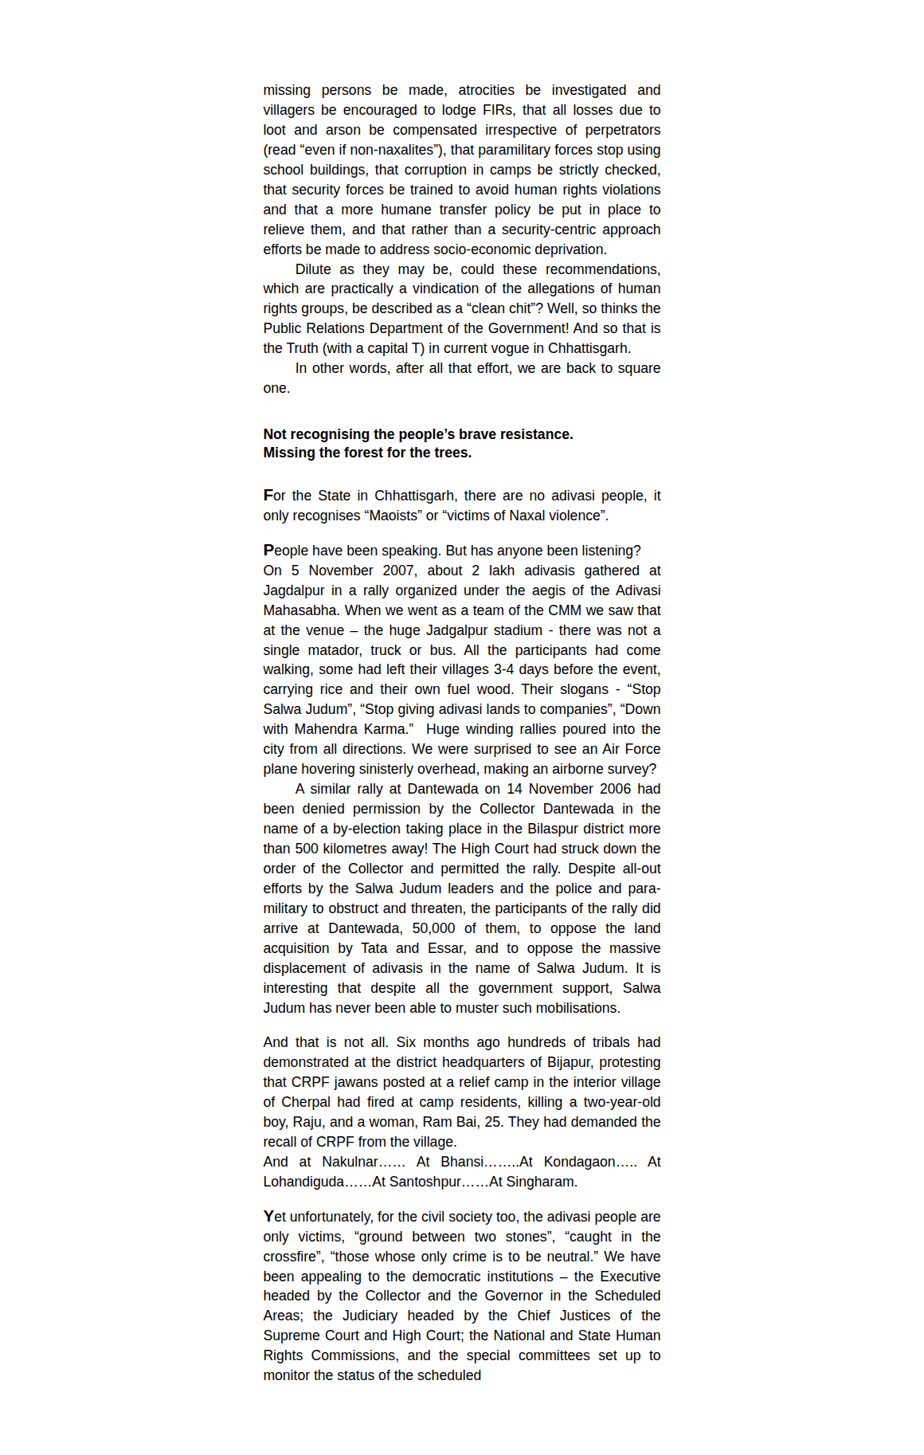missing persons be made, atrocities be investigated and villagers be encouraged to lodge FIRs, that all losses due to loot and arson be compensated irrespective of perpetrators (read “even if non-naxalites”), that paramilitary forces stop using school buildings, that corruption in camps be strictly checked, that security forces be trained to avoid human rights violations and that a more humane transfer policy be put in place to relieve them, and that rather than a security-centric approach efforts be made to address socio-economic deprivation.
Dilute as they may be, could these recommendations, which are practically a vindication of the allegations of human rights groups, be described as a “clean chit”? Well, so thinks the Public Relations Department of the Government! And so that is the Truth (with a capital T) in current vogue in Chhattisgarh.
In other words, after all that effort, we are back to square one.
Not recognising the people’s brave resistance.
Missing the forest for the trees.
For the State in Chhattisgarh, there are no adivasi people, it only recognises “Maoists” or “victims of Naxal violence”.
People have been speaking. But has anyone been listening?
On 5 November 2007, about 2 lakh adivasis gathered at Jagdalpur in a rally organized under the aegis of the Adivasi Mahasabha. When we went as a team of the CMM we saw that at the venue – the huge Jadgalpur stadium - there was not a single matador, truck or bus. All the participants had come walking, some had left their villages 3-4 days before the event, carrying rice and their own fuel wood. Their slogans - “Stop Salwa Judum”, “Stop giving adivasi lands to companies”, “Down with Mahendra Karma.” Huge winding rallies poured into the city from all directions. We were surprised to see an Air Force plane hovering sinisterly overhead, making an airborne survey?
A similar rally at Dantewada on 14 November 2006 had been denied permission by the Collector Dantewada in the name of a by-election taking place in the Bilaspur district more than 500 kilometres away! The High Court had struck down the order of the Collector and permitted the rally. Despite all-out efforts by the Salwa Judum leaders and the police and para-military to obstruct and threaten, the participants of the rally did arrive at Dantewada, 50,000 of them, to oppose the land acquisition by Tata and Essar, and to oppose the massive displacement of adivasis in the name of Salwa Judum. It is interesting that despite all the government support, Salwa Judum has never been able to muster such mobilisations.
And that is not all. Six months ago hundreds of tribals had demonstrated at the district headquarters of Bijapur, protesting that CRPF jawans posted at a relief camp in the interior village of Cherpal had fired at camp residents, killing a two-year-old boy, Raju, and a woman, Ram Bai, 25. They had demanded the recall of CRPF from the village.
And at Nakulnar…… At Bhansi……..At Kondagaon….. At Lohandiguda……At Santoshpur……At Singharam.
Yet unfortunately, for the civil society too, the adivasi people are only victims, “ground between two stones”, “caught in the crossfire”, “those whose only crime is to be neutral.” We have been appealing to the democratic institutions – the Executive headed by the Collector and the Governor in the Scheduled Areas; the Judiciary headed by the Chief Justices of the Supreme Court and High Court; the National and State Human Rights Commissions, and the special committees set up to monitor the status of the scheduled